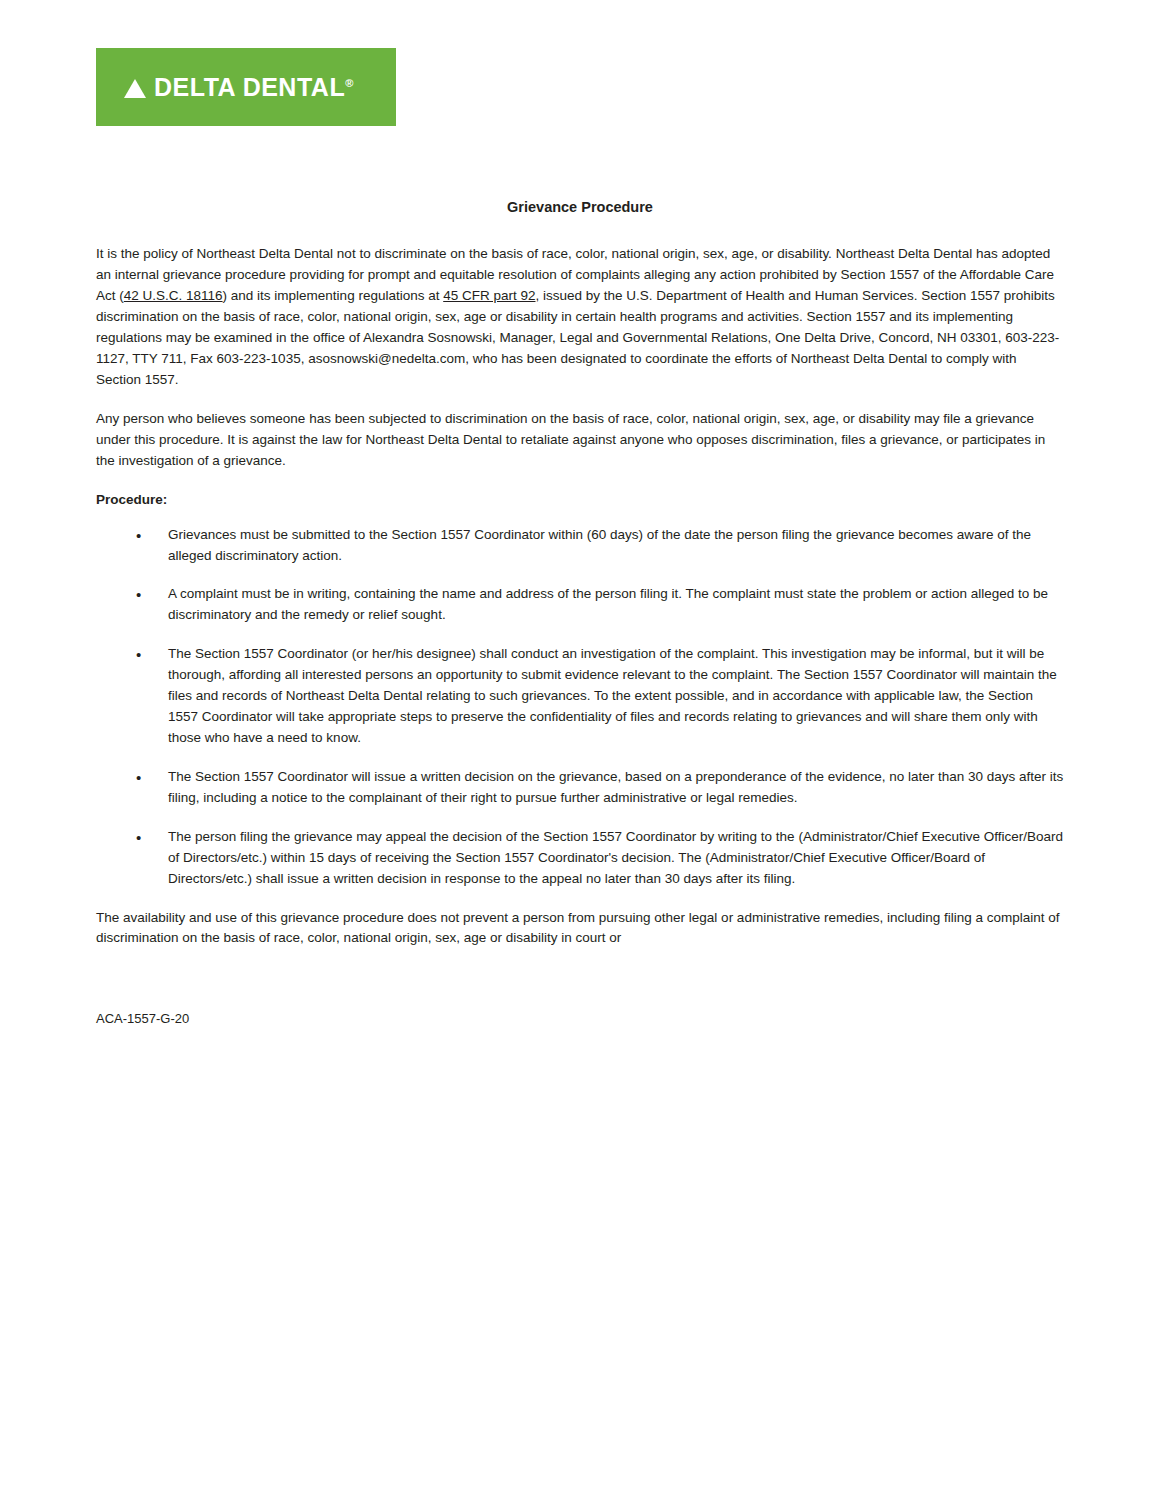DELTA DENTAL®
Grievance Procedure
It is the policy of Northeast Delta Dental not to discriminate on the basis of race, color, national origin, sex, age, or disability. Northeast Delta Dental has adopted an internal grievance procedure providing for prompt and equitable resolution of complaints alleging any action prohibited by Section 1557 of the Affordable Care Act (42 U.S.C. 18116) and its implementing regulations at 45 CFR part 92, issued by the U.S. Department of Health and Human Services. Section 1557 prohibits discrimination on the basis of race, color, national origin, sex, age or disability in certain health programs and activities. Section 1557 and its implementing regulations may be examined in the office of Alexandra Sosnowski, Manager, Legal and Governmental Relations, One Delta Drive, Concord, NH 03301, 603-223-1127, TTY 711, Fax 603-223-1035, asosnowski@nedelta.com, who has been designated to coordinate the efforts of Northeast Delta Dental to comply with Section 1557.
Any person who believes someone has been subjected to discrimination on the basis of race, color, national origin, sex, age, or disability may file a grievance under this procedure. It is against the law for Northeast Delta Dental to retaliate against anyone who opposes discrimination, files a grievance, or participates in the investigation of a grievance.
Procedure:
Grievances must be submitted to the Section 1557 Coordinator within (60 days) of the date the person filing the grievance becomes aware of the alleged discriminatory action.
A complaint must be in writing, containing the name and address of the person filing it. The complaint must state the problem or action alleged to be discriminatory and the remedy or relief sought.
The Section 1557 Coordinator (or her/his designee) shall conduct an investigation of the complaint. This investigation may be informal, but it will be thorough, affording all interested persons an opportunity to submit evidence relevant to the complaint. The Section 1557 Coordinator will maintain the files and records of Northeast Delta Dental relating to such grievances. To the extent possible, and in accordance with applicable law, the Section 1557 Coordinator will take appropriate steps to preserve the confidentiality of files and records relating to grievances and will share them only with those who have a need to know.
The Section 1557 Coordinator will issue a written decision on the grievance, based on a preponderance of the evidence, no later than 30 days after its filing, including a notice to the complainant of their right to pursue further administrative or legal remedies.
The person filing the grievance may appeal the decision of the Section 1557 Coordinator by writing to the (Administrator/Chief Executive Officer/Board of Directors/etc.) within 15 days of receiving the Section 1557 Coordinator's decision. The (Administrator/Chief Executive Officer/Board of Directors/etc.) shall issue a written decision in response to the appeal no later than 30 days after its filing.
The availability and use of this grievance procedure does not prevent a person from pursuing other legal or administrative remedies, including filing a complaint of discrimination on the basis of race, color, national origin, sex, age or disability in court or
ACA-1557-G-20